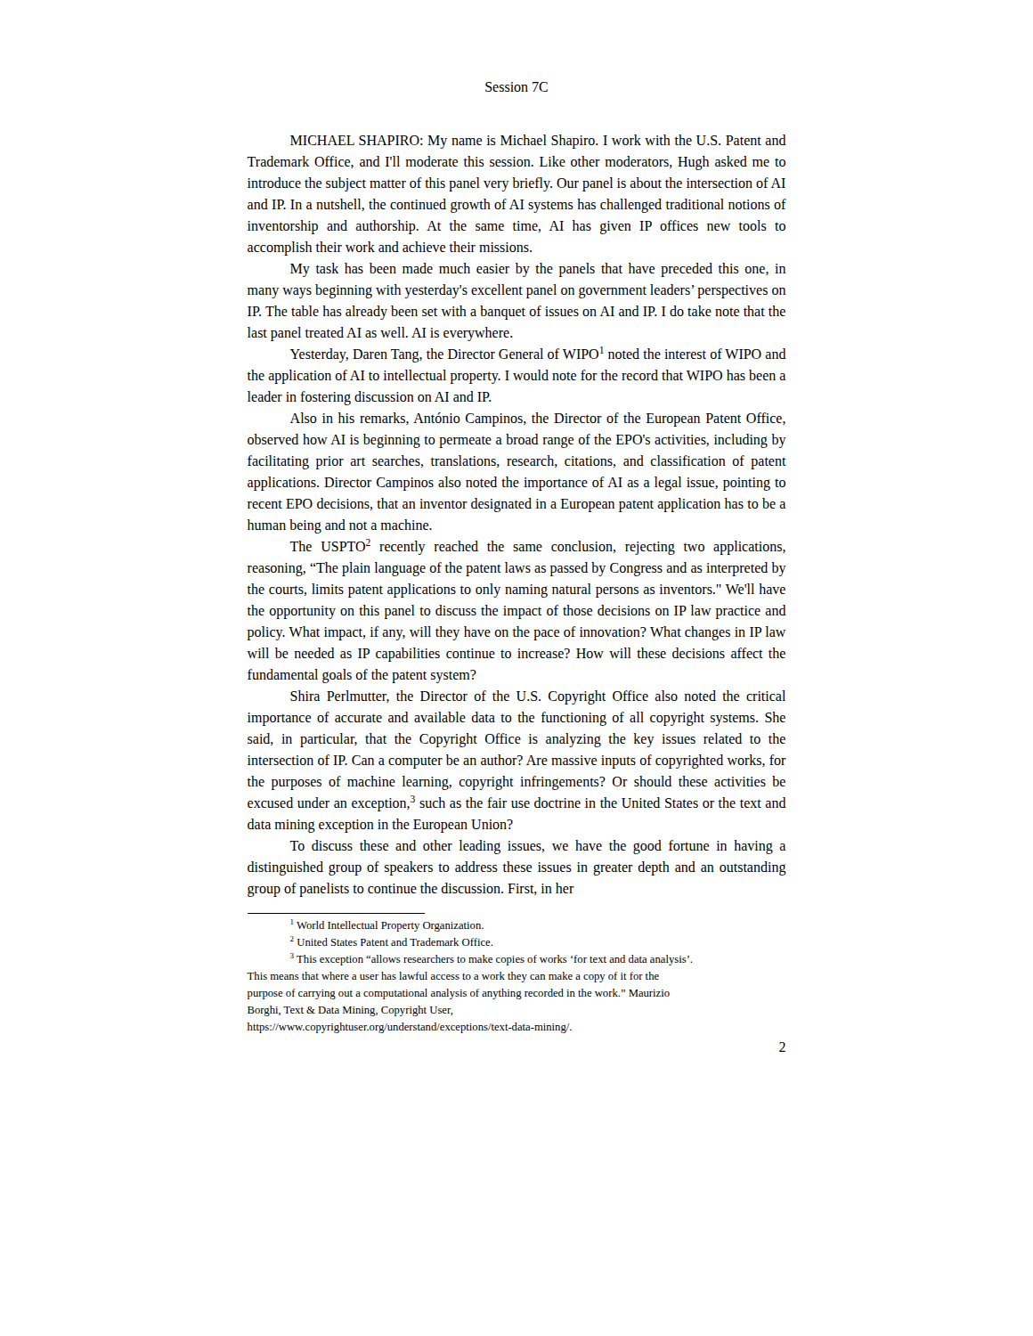Session 7C
MICHAEL SHAPIRO: My name is Michael Shapiro. I work with the U.S. Patent and Trademark Office, and I'll moderate this session. Like other moderators, Hugh asked me to introduce the subject matter of this panel very briefly. Our panel is about the intersection of AI and IP. In a nutshell, the continued growth of AI systems has challenged traditional notions of inventorship and authorship. At the same time, AI has given IP offices new tools to accomplish their work and achieve their missions.
My task has been made much easier by the panels that have preceded this one, in many ways beginning with yesterday's excellent panel on government leaders’ perspectives on IP. The table has already been set with a banquet of issues on AI and IP. I do take note that the last panel treated AI as well. AI is everywhere.
Yesterday, Daren Tang, the Director General of WIPO1 noted the interest of WIPO and the application of AI to intellectual property. I would note for the record that WIPO has been a leader in fostering discussion on AI and IP.
Also in his remarks, António Campinos, the Director of the European Patent Office, observed how AI is beginning to permeate a broad range of the EPO's activities, including by facilitating prior art searches, translations, research, citations, and classification of patent applications. Director Campinos also noted the importance of AI as a legal issue, pointing to recent EPO decisions, that an inventor designated in a European patent application has to be a human being and not a machine.
The USPTO2 recently reached the same conclusion, rejecting two applications, reasoning, “The plain language of the patent laws as passed by Congress and as interpreted by the courts, limits patent applications to only naming natural persons as inventors." We'll have the opportunity on this panel to discuss the impact of those decisions on IP law practice and policy. What impact, if any, will they have on the pace of innovation? What changes in IP law will be needed as IP capabilities continue to increase? How will these decisions affect the fundamental goals of the patent system?
Shira Perlmutter, the Director of the U.S. Copyright Office also noted the critical importance of accurate and available data to the functioning of all copyright systems. She said, in particular, that the Copyright Office is analyzing the key issues related to the intersection of IP. Can a computer be an author? Are massive inputs of copyrighted works, for the purposes of machine learning, copyright infringements? Or should these activities be excused under an exception,3 such as the fair use doctrine in the United States or the text and data mining exception in the European Union?
To discuss these and other leading issues, we have the good fortune in having a distinguished group of speakers to address these issues in greater depth and an outstanding group of panelists to continue the discussion. First, in her
1 World Intellectual Property Organization.
2 United States Patent and Trademark Office.
3 This exception “allows researchers to make copies of works ‘for text and data analysis’.
This means that where a user has lawful access to a work they can make a copy of it for the
purpose of carrying out a computational analysis of anything recorded in the work.” Maurizio
Borghi, Text & Data Mining, Copyright User,
https://www.copyrightuser.org/understand/exceptions/text-data-mining/.
2